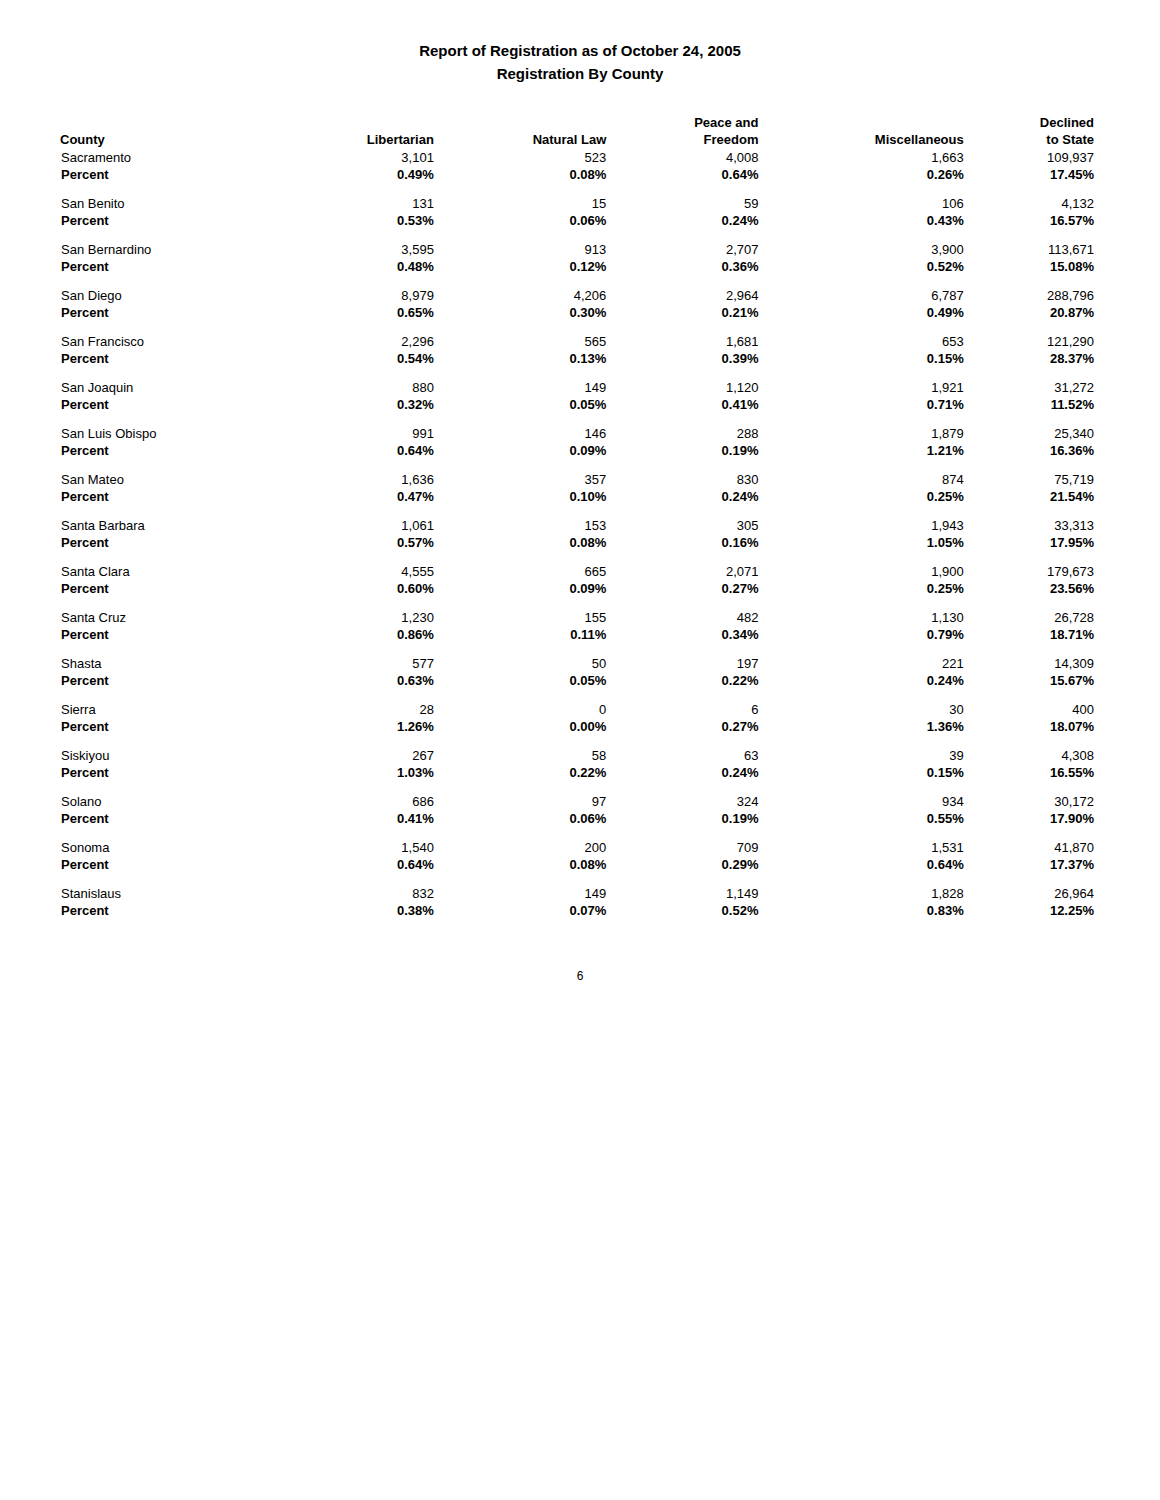Report of Registration as of October 24, 2005
Registration By County
| | | | Peace and | | Declined |
| --- | --- | --- | --- | --- | --- |
| County | Libertarian | Natural Law | Freedom | Miscellaneous | to State |
| Sacramento | 3,101 | 523 | 4,008 | 1,663 | 109,937 |
| Percent | 0.49% | 0.08% | 0.64% | 0.26% | 17.45% |
| San Benito | 131 | 15 | 59 | 106 | 4,132 |
| Percent | 0.53% | 0.06% | 0.24% | 0.43% | 16.57% |
| San Bernardino | 3,595 | 913 | 2,707 | 3,900 | 113,671 |
| Percent | 0.48% | 0.12% | 0.36% | 0.52% | 15.08% |
| San Diego | 8,979 | 4,206 | 2,964 | 6,787 | 288,796 |
| Percent | 0.65% | 0.30% | 0.21% | 0.49% | 20.87% |
| San Francisco | 2,296 | 565 | 1,681 | 653 | 121,290 |
| Percent | 0.54% | 0.13% | 0.39% | 0.15% | 28.37% |
| San Joaquin | 880 | 149 | 1,120 | 1,921 | 31,272 |
| Percent | 0.32% | 0.05% | 0.41% | 0.71% | 11.52% |
| San Luis Obispo | 991 | 146 | 288 | 1,879 | 25,340 |
| Percent | 0.64% | 0.09% | 0.19% | 1.21% | 16.36% |
| San Mateo | 1,636 | 357 | 830 | 874 | 75,719 |
| Percent | 0.47% | 0.10% | 0.24% | 0.25% | 21.54% |
| Santa Barbara | 1,061 | 153 | 305 | 1,943 | 33,313 |
| Percent | 0.57% | 0.08% | 0.16% | 1.05% | 17.95% |
| Santa Clara | 4,555 | 665 | 2,071 | 1,900 | 179,673 |
| Percent | 0.60% | 0.09% | 0.27% | 0.25% | 23.56% |
| Santa Cruz | 1,230 | 155 | 482 | 1,130 | 26,728 |
| Percent | 0.86% | 0.11% | 0.34% | 0.79% | 18.71% |
| Shasta | 577 | 50 | 197 | 221 | 14,309 |
| Percent | 0.63% | 0.05% | 0.22% | 0.24% | 15.67% |
| Sierra | 28 | 0 | 6 | 30 | 400 |
| Percent | 1.26% | 0.00% | 0.27% | 1.36% | 18.07% |
| Siskiyou | 267 | 58 | 63 | 39 | 4,308 |
| Percent | 1.03% | 0.22% | 0.24% | 0.15% | 16.55% |
| Solano | 686 | 97 | 324 | 934 | 30,172 |
| Percent | 0.41% | 0.06% | 0.19% | 0.55% | 17.90% |
| Sonoma | 1,540 | 200 | 709 | 1,531 | 41,870 |
| Percent | 0.64% | 0.08% | 0.29% | 0.64% | 17.37% |
| Stanislaus | 832 | 149 | 1,149 | 1,828 | 26,964 |
| Percent | 0.38% | 0.07% | 0.52% | 0.83% | 12.25% |
6